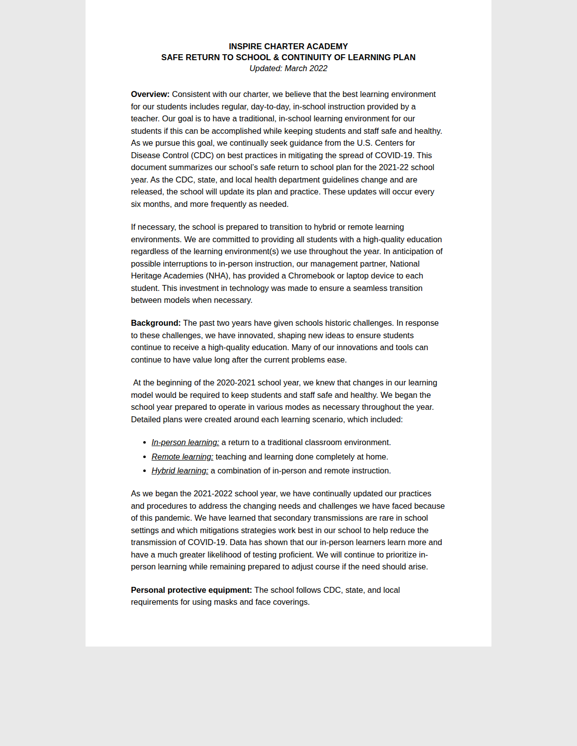INSPIRE CHARTER ACADEMY
SAFE RETURN TO SCHOOL & CONTINUITY OF LEARNING PLAN
Updated: March 2022
Overview: Consistent with our charter, we believe that the best learning environment for our students includes regular, day-to-day, in-school instruction provided by a teacher. Our goal is to have a traditional, in-school learning environment for our students if this can be accomplished while keeping students and staff safe and healthy. As we pursue this goal, we continually seek guidance from the U.S. Centers for Disease Control (CDC) on best practices in mitigating the spread of COVID-19. This document summarizes our school’s safe return to school plan for the 2021-22 school year. As the CDC, state, and local health department guidelines change and are released, the school will update its plan and practice. These updates will occur every six months, and more frequently as needed.
If necessary, the school is prepared to transition to hybrid or remote learning environments. We are committed to providing all students with a high-quality education regardless of the learning environment(s) we use throughout the year. In anticipation of possible interruptions to in-person instruction, our management partner, National Heritage Academies (NHA), has provided a Chromebook or laptop device to each student. This investment in technology was made to ensure a seamless transition between models when necessary.
Background: The past two years have given schools historic challenges. In response to these challenges, we have innovated, shaping new ideas to ensure students continue to receive a high-quality education. Many of our innovations and tools can continue to have value long after the current problems ease.
At the beginning of the 2020-2021 school year, we knew that changes in our learning model would be required to keep students and staff safe and healthy. We began the school year prepared to operate in various modes as necessary throughout the year. Detailed plans were created around each learning scenario, which included:
In-person learning: a return to a traditional classroom environment.
Remote learning: teaching and learning done completely at home.
Hybrid learning: a combination of in-person and remote instruction.
As we began the 2021-2022 school year, we have continually updated our practices and procedures to address the changing needs and challenges we have faced because of this pandemic. We have learned that secondary transmissions are rare in school settings and which mitigations strategies work best in our school to help reduce the transmission of COVID-19. Data has shown that our in-person learners learn more and have a much greater likelihood of testing proficient. We will continue to prioritize in-person learning while remaining prepared to adjust course if the need should arise.
Personal protective equipment: The school follows CDC, state, and local requirements for using masks and face coverings.